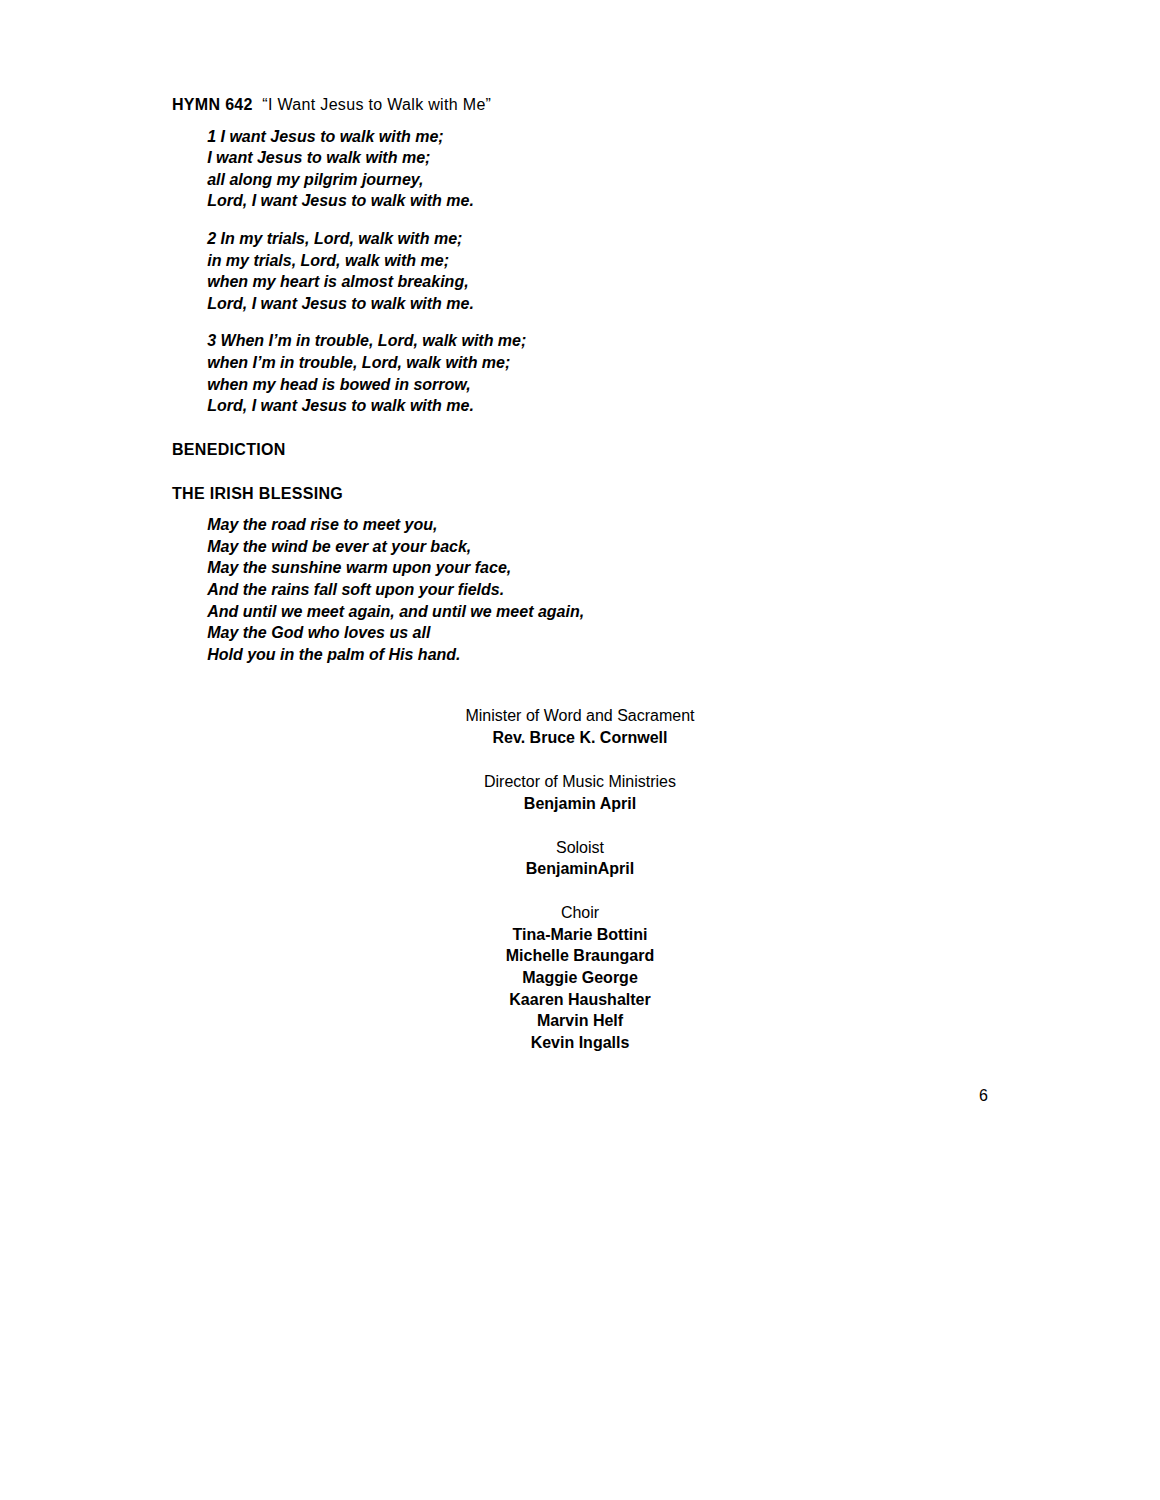HYMN 642 “I Want Jesus to Walk with Me”
1 I want Jesus to walk with me;
I want Jesus to walk with me;
all along my pilgrim journey,
Lord, I want Jesus to walk with me.
2 In my trials, Lord, walk with me;
in my trials, Lord, walk with me;
when my heart is almost breaking,
Lord, I want Jesus to walk with me.
3 When I’m in trouble, Lord, walk with me;
when I’m in trouble, Lord, walk with me;
when my head is bowed in sorrow,
Lord, I want Jesus to walk with me.
BENEDICTION
THE IRISH BLESSING
May the road rise to meet you,
May the wind be ever at your back,
May the sunshine warm upon your face,
And the rains fall soft upon your fields.
And until we meet again, and until we meet again,
May the God who loves us all
Hold you in the palm of His hand.
Minister of Word and Sacrament
Rev. Bruce K. Cornwell
Director of Music Ministries
Benjamin April
Soloist
BenjaminApril
Choir
Tina-Marie Bottini
Michelle Braungard
Maggie George
Kaaren Haushalter
Marvin Helf
Kevin Ingalls
6